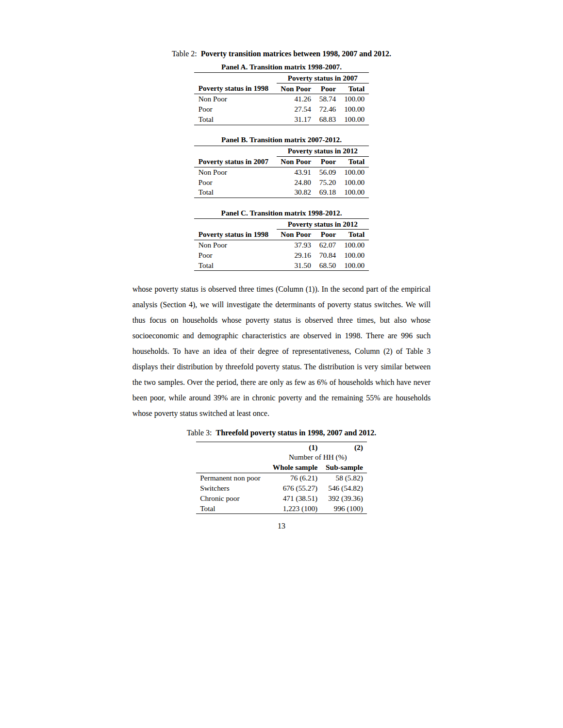Table 2: Poverty transition matrices between 1998, 2007 and 2012.
Panel A. Transition matrix 1998-2007.
| | Poverty status in 2007 |
| Poverty status in 1998 | Non Poor | Poor | Total |
| Non Poor | 41.26 | 58.74 | 100.00 |
| Poor | 27.54 | 72.46 | 100.00 |
| Total | 31.17 | 68.83 | 100.00 |
Panel B. Transition matrix 2007-2012.
| | Poverty status in 2012 |
| Poverty status in 2007 | Non Poor | Poor | Total |
| Non Poor | 43.91 | 56.09 | 100.00 |
| Poor | 24.80 | 75.20 | 100.00 |
| Total | 30.82 | 69.18 | 100.00 |
Panel C. Transition matrix 1998-2012.
| | Poverty status in 2012 |
| Poverty status in 1998 | Non Poor | Poor | Total |
| Non Poor | 37.93 | 62.07 | 100.00 |
| Poor | 29.16 | 70.84 | 100.00 |
| Total | 31.50 | 68.50 | 100.00 |
whose poverty status is observed three times (Column (1)). In the second part of the empirical analysis (Section 4), we will investigate the determinants of poverty status switches. We will thus focus on households whose poverty status is observed three times, but also whose socioeconomic and demographic characteristics are observed in 1998. There are 996 such households. To have an idea of their degree of representativeness, Column (2) of Table 3 displays their distribution by threefold poverty status. The distribution is very similar between the two samples. Over the period, there are only as few as 6% of households which have never been poor, while around 39% are in chronic poverty and the remaining 55% are households whose poverty status switched at least once.
Table 3: Threefold poverty status in 1998, 2007 and 2012.
| | (1) | (2) |
| | Number of HH (%) |
| | Whole sample | Sub-sample |
| Permanent non poor | 76 (6.21) | 58 (5.82) |
| Switchers | 676 (55.27) | 546 (54.82) |
| Chronic poor | 471 (38.51) | 392 (39.36) |
| Total | 1,223 (100) | 996 (100) |
13